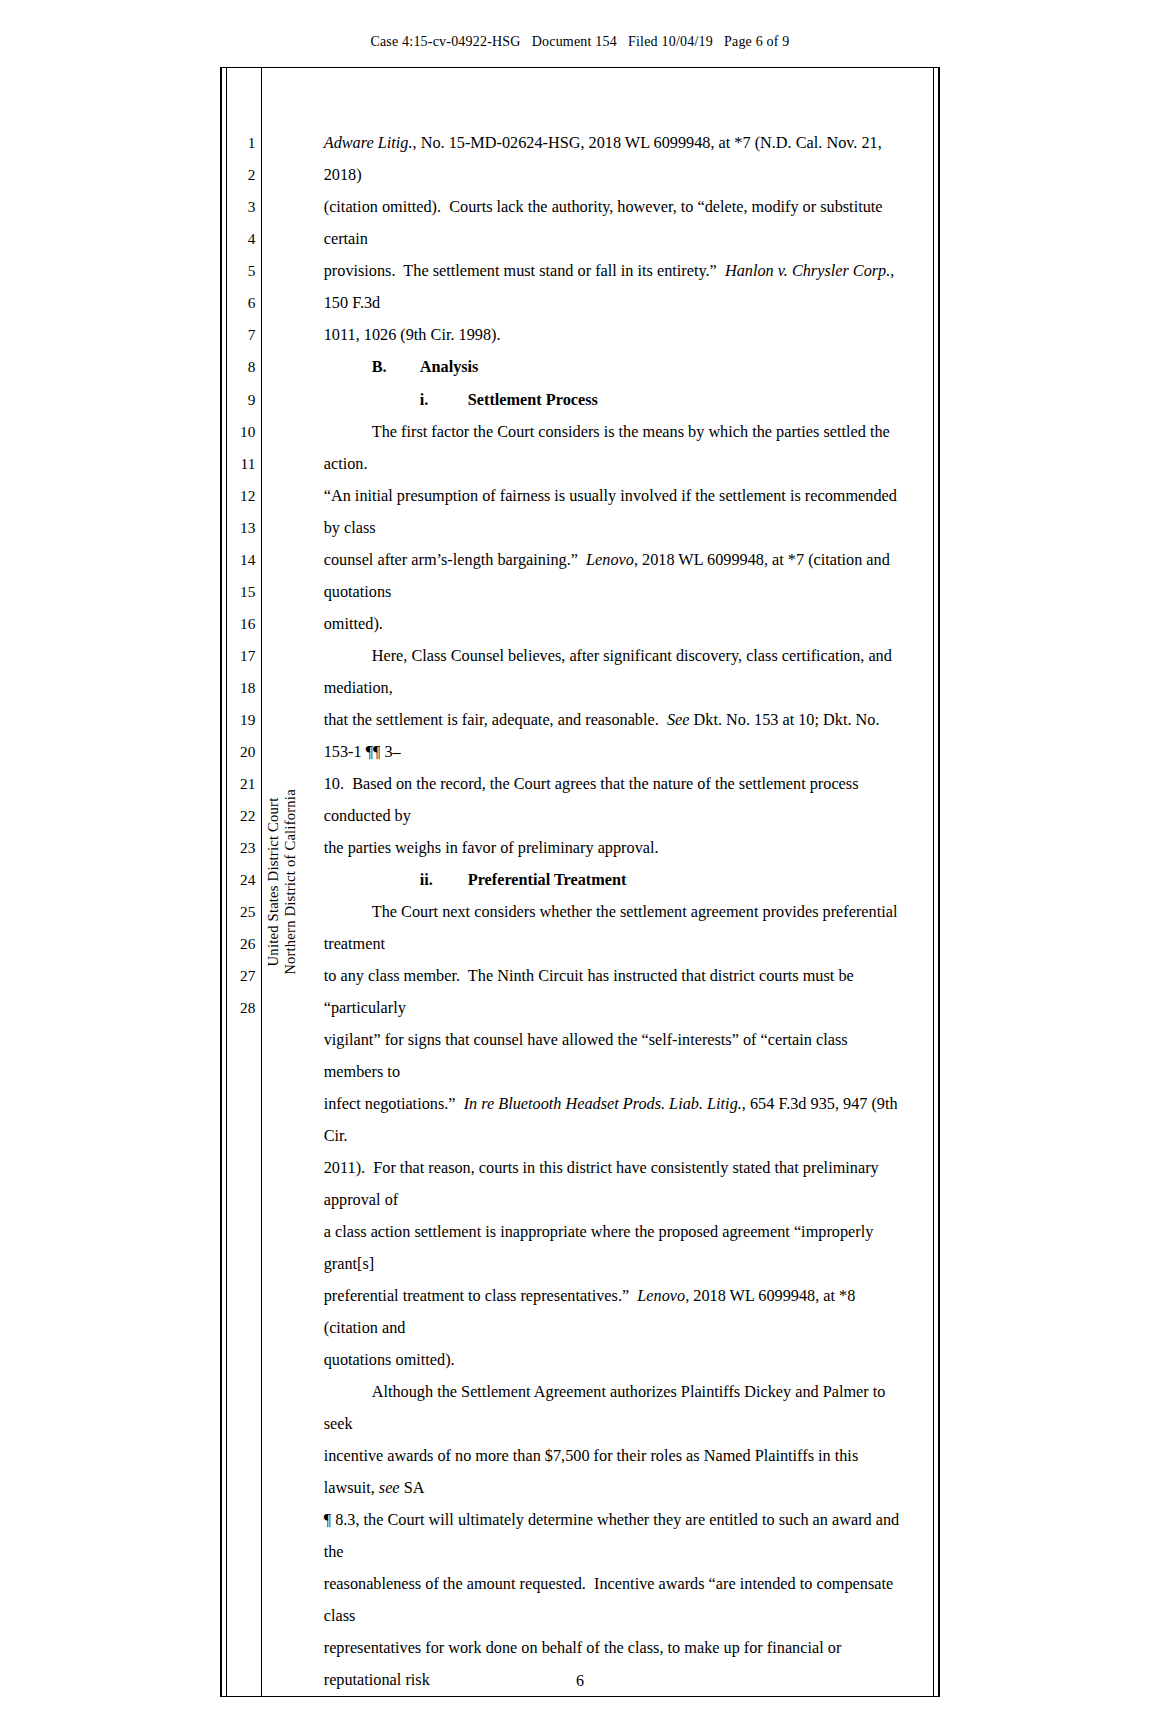Case 4:15-cv-04922-HSG Document 154 Filed 10/04/19 Page 6 of 9
1
2
3
4
5
6
7
8
9
10
11
12
13
14
15
16
17
18
19
20
21
22
23
24
25
26
27
28
United States District Court
Northern District of California
Adware Litig., No. 15-MD-02624-HSG, 2018 WL 6099948, at *7 (N.D. Cal. Nov. 21, 2018)
(citation omitted). Courts lack the authority, however, to “delete, modify or substitute certain
provisions. The settlement must stand or fall in its entirety.” Hanlon v. Chrysler Corp., 150 F.3d
1011, 1026 (9th Cir. 1998).
B. Analysis
i. Settlement Process
The first factor the Court considers is the means by which the parties settled the action.
“An initial presumption of fairness is usually involved if the settlement is recommended by class
counsel after arm’s-length bargaining.” Lenovo, 2018 WL 6099948, at *7 (citation and quotations
omitted).
Here, Class Counsel believes, after significant discovery, class certification, and mediation,
that the settlement is fair, adequate, and reasonable. See Dkt. No. 153 at 10; Dkt. No. 153-1 ¶¶ 3–
10. Based on the record, the Court agrees that the nature of the settlement process conducted by
the parties weighs in favor of preliminary approval.
ii. Preferential Treatment
The Court next considers whether the settlement agreement provides preferential treatment
to any class member. The Ninth Circuit has instructed that district courts must be “particularly
vigilant” for signs that counsel have allowed the “self-interests” of “certain class members to
infect negotiations.” In re Bluetooth Headset Prods. Liab. Litig., 654 F.3d 935, 947 (9th Cir.
2011). For that reason, courts in this district have consistently stated that preliminary approval of
a class action settlement is inappropriate where the proposed agreement “improperly grant[s]
preferential treatment to class representatives.” Lenovo, 2018 WL 6099948, at *8 (citation and
quotations omitted).
Although the Settlement Agreement authorizes Plaintiffs Dickey and Palmer to seek
incentive awards of no more than $7,500 for their roles as Named Plaintiffs in this lawsuit, see SA
¶ 8.3, the Court will ultimately determine whether they are entitled to such an award and the
reasonableness of the amount requested. Incentive awards “are intended to compensate class
representatives for work done on behalf of the class, to make up for financial or reputational risk
6